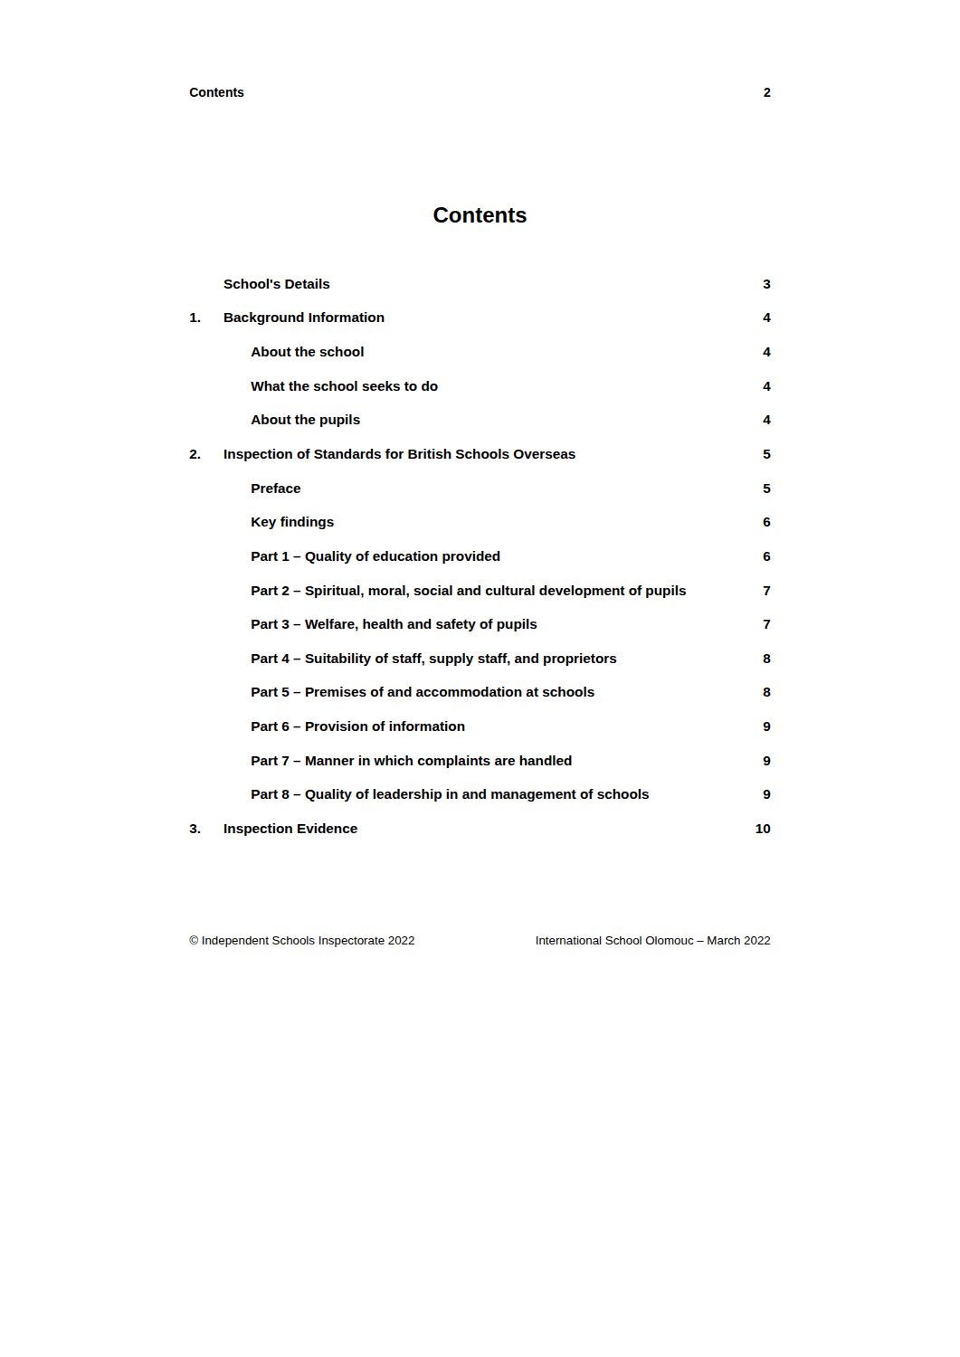Contents 2
Contents
| | School's Details | 3 |
| 1. | Background Information | 4 |
| | About the school | 4 |
| | What the school seeks to do | 4 |
| | About the pupils | 4 |
| 2. | Inspection of Standards for British Schools Overseas | 5 |
| | Preface | 5 |
| | Key findings | 6 |
| | Part 1 – Quality of education provided | 6 |
| | Part 2 – Spiritual, moral, social and cultural development of pupils | 7 |
| | Part 3 – Welfare, health and safety of pupils | 7 |
| | Part 4 – Suitability of staff, supply staff, and proprietors | 8 |
| | Part 5 – Premises of and accommodation at schools | 8 |
| | Part 6 – Provision of information | 9 |
| | Part 7 – Manner in which complaints are handled | 9 |
| | Part 8 – Quality of leadership in and management of schools | 9 |
| 3. | Inspection Evidence | 10 |
© Independent Schools Inspectorate 2022 International School Olomouc – March 2022